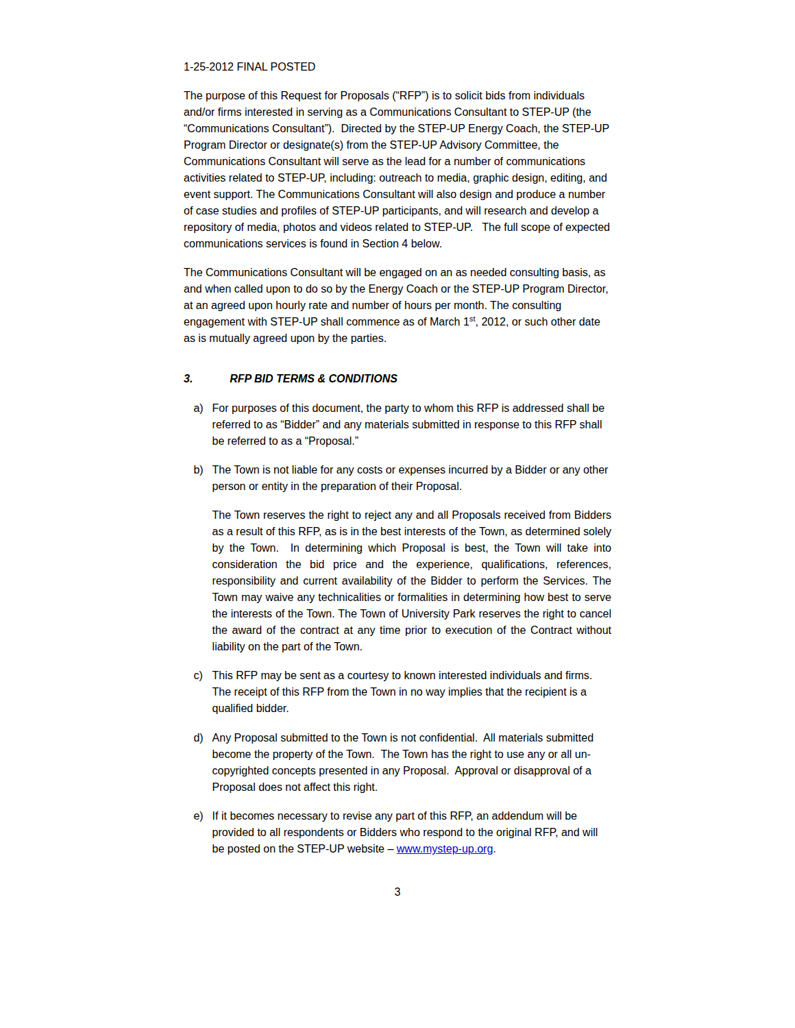1-25-2012 FINAL POSTED
The purpose of this Request for Proposals (“RFP”) is to solicit bids from individuals and/or firms interested in serving as a Communications Consultant to STEP-UP (the “Communications Consultant”). Directed by the STEP-UP Energy Coach, the STEP-UP Program Director or designate(s) from the STEP-UP Advisory Committee, the Communications Consultant will serve as the lead for a number of communications activities related to STEP-UP, including: outreach to media, graphic design, editing, and event support. The Communications Consultant will also design and produce a number of case studies and profiles of STEP-UP participants, and will research and develop a repository of media, photos and videos related to STEP-UP. The full scope of expected communications services is found in Section 4 below.
The Communications Consultant will be engaged on an as needed consulting basis, as and when called upon to do so by the Energy Coach or the STEP-UP Program Director, at an agreed upon hourly rate and number of hours per month. The consulting engagement with STEP-UP shall commence as of March 1st, 2012, or such other date as is mutually agreed upon by the parties.
3. RFP BID TERMS & CONDITIONS
a) For purposes of this document, the party to whom this RFP is addressed shall be referred to as “Bidder” and any materials submitted in response to this RFP shall be referred to as a “Proposal.”
b) The Town is not liable for any costs or expenses incurred by a Bidder or any other person or entity in the preparation of their Proposal.
The Town reserves the right to reject any and all Proposals received from Bidders as a result of this RFP, as is in the best interests of the Town, as determined solely by the Town. In determining which Proposal is best, the Town will take into consideration the bid price and the experience, qualifications, references, responsibility and current availability of the Bidder to perform the Services. The Town may waive any technicalities or formalities in determining how best to serve the interests of the Town. The Town of University Park reserves the right to cancel the award of the contract at any time prior to execution of the Contract without liability on the part of the Town.
c) This RFP may be sent as a courtesy to known interested individuals and firms. The receipt of this RFP from the Town in no way implies that the recipient is a qualified bidder.
d) Any Proposal submitted to the Town is not confidential. All materials submitted become the property of the Town. The Town has the right to use any or all un-copyrighted concepts presented in any Proposal. Approval or disapproval of a Proposal does not affect this right.
e) If it becomes necessary to revise any part of this RFP, an addendum will be provided to all respondents or Bidders who respond to the original RFP, and will be posted on the STEP-UP website – www.mystep-up.org.
3